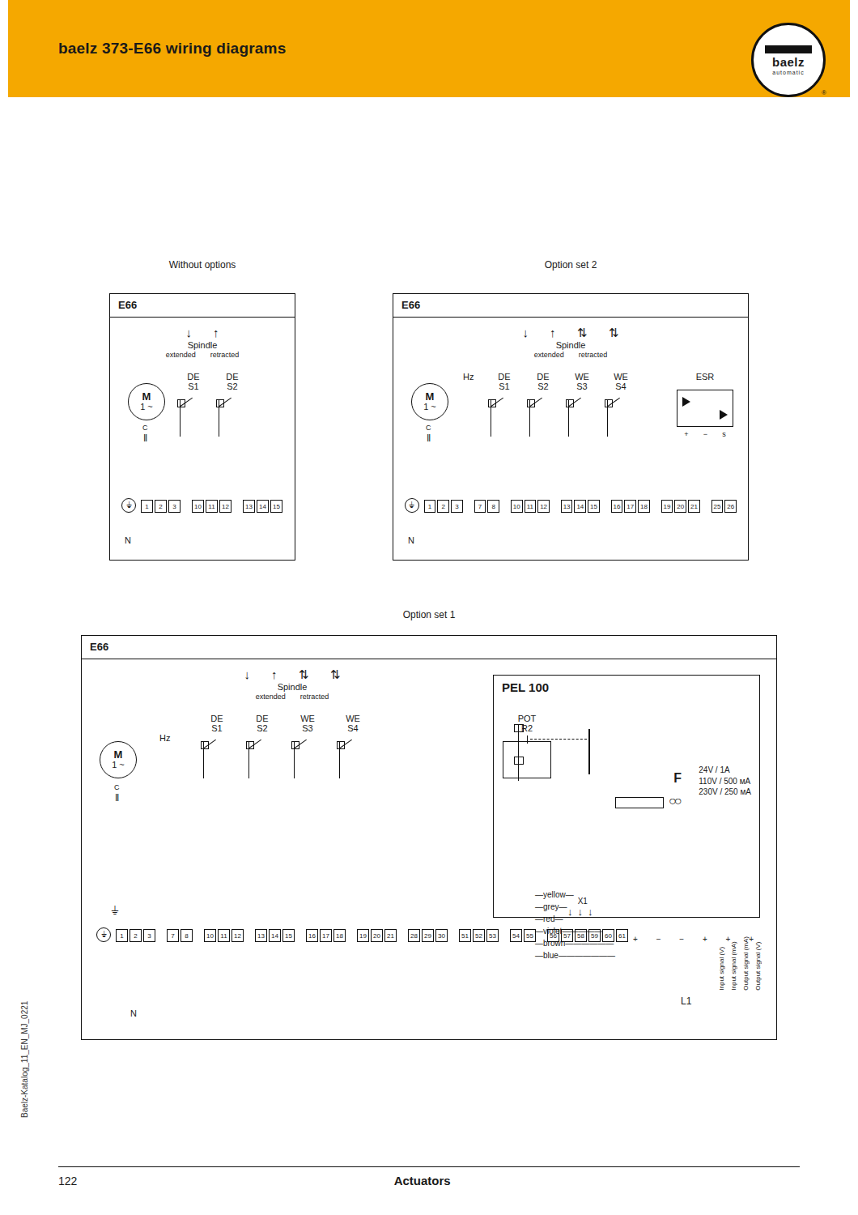baelz 373-E66 wiring diagrams
baelz
automatic
®
Without options
E66
↓↑
Spindle
extended retracted
M 1 ~
C
‖
DE
S1
DE
S2
⏚
1
2
3
10
11
12
13
14
15
N
Option set 2
E66
↓↑⇅⇅
Spindle
extended retracted
M 1 ~
C
‖
Hz
DE
S1
DE
S2
WE
S3
WE
S4
ESR
+−s
⏚
1
2
3
7
8
10
11
12
13
14
15
16
17
18
19
20
21
25
26
N
Option set 1
E66
↓↑⇅⇅
Spindle
extended retracted
M 1 ~
C
‖
Hz
DE
S1
DE
S2
WE
S3
WE
S4
POT
R2
PEL 100
F
24V / 1A
110V / 500 мА
230V / 250 мА
○○
X1
↓↓↓
—yellow—
—grey—
—red—
—violet—————
—brown——————
—blue———————
+ − − + + +
Input signal (V) Input signal (mA) Output signal (mA) Output signal (V)
L1
⏚
1
2
3
7
8
10
11
12
13
14
15
16
17
18
19
20
21
28
29
30
51
52
53
54
55
56
57
58
59
60
61
N
⏚
Baelz-Katalog_11_EN_MJ_0221
122
Actuators